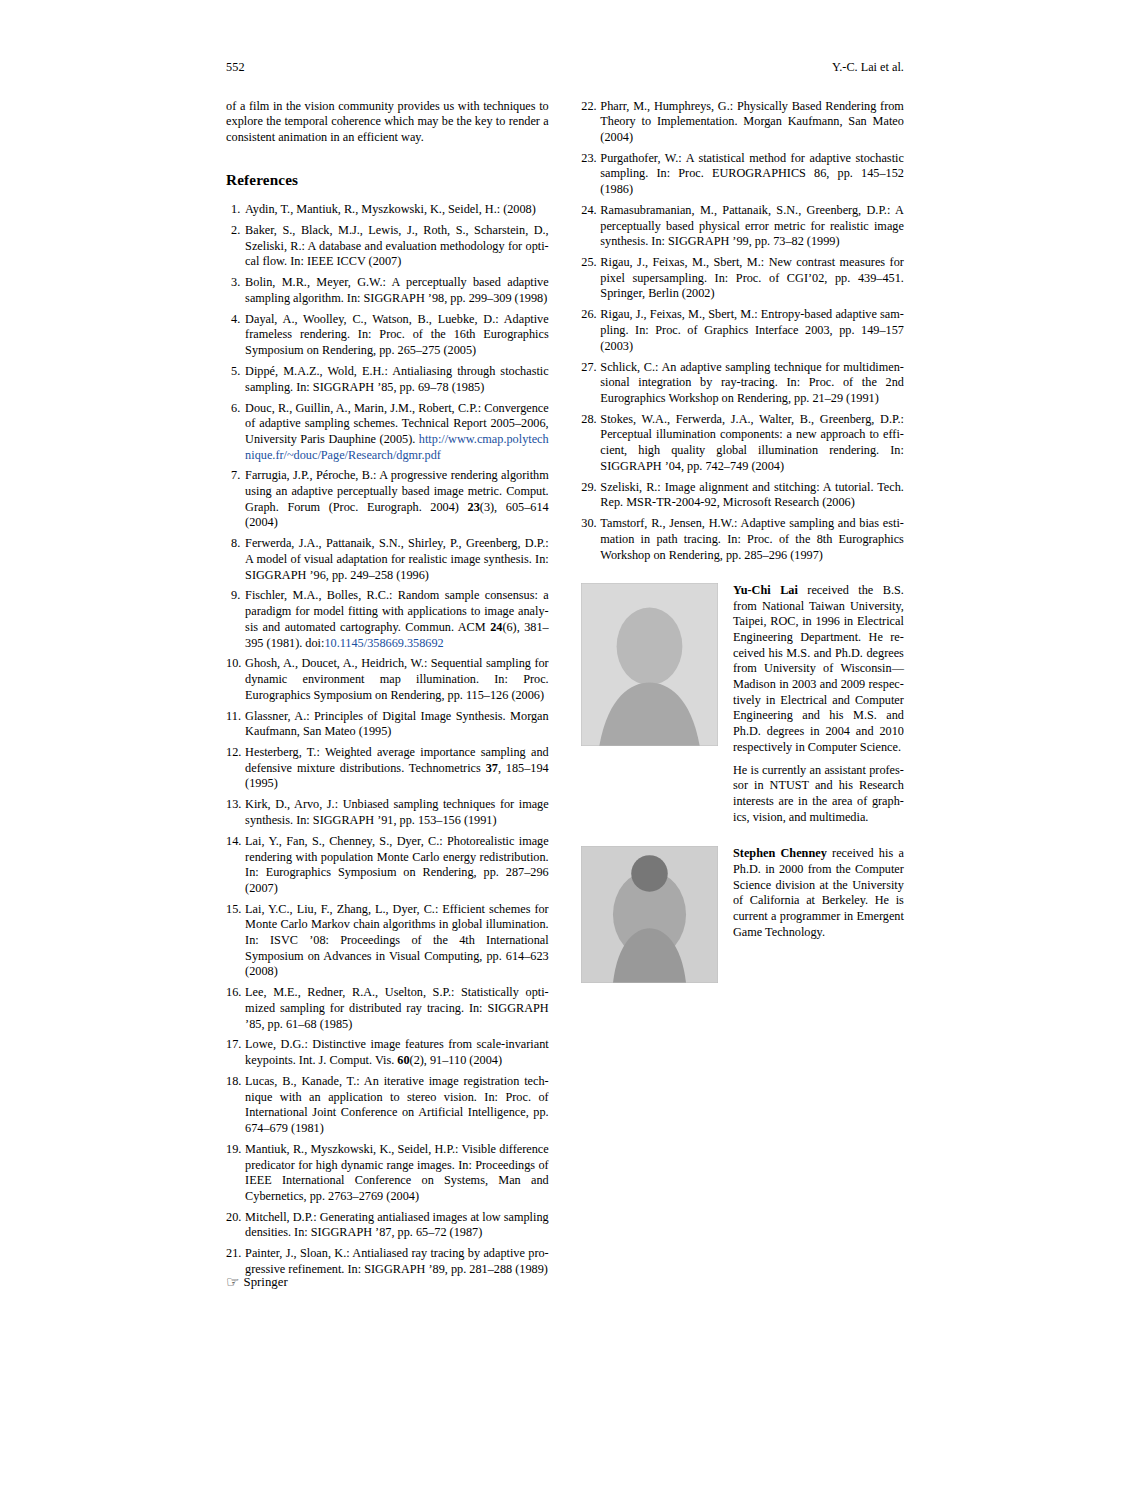552 Y.-C. Lai et al.
of a film in the vision community provides us with techniques to explore the temporal coherence which may be the key to render a consistent animation in an efficient way.
References
Aydin, T., Mantiuk, R., Myszkowski, K., Seidel, H.: (2008)
Baker, S., Black, M.J., Lewis, J., Roth, S., Scharstein, D., Szeliski, R.: A database and evaluation methodology for optical flow. In: IEEE ICCV (2007)
Bolin, M.R., Meyer, G.W.: A perceptually based adaptive sampling algorithm. In: SIGGRAPH ’98, pp. 299–309 (1998)
Dayal, A., Woolley, C., Watson, B., Luebke, D.: Adaptive frameless rendering. In: Proc. of the 16th Eurographics Symposium on Rendering, pp. 265–275 (2005)
Dippé, M.A.Z., Wold, E.H.: Antialiasing through stochastic sampling. In: SIGGRAPH ’85, pp. 69–78 (1985)
Douc, R., Guillin, A., Marin, J.M., Robert, C.P.: Convergence of adaptive sampling schemes. Technical Report 2005–2006, University Paris Dauphine (2005). http://www.cmap.polytechnique.fr/~douc/Page/Research/dgmr.pdf
Farrugia, J.P., Péroche, B.: A progressive rendering algorithm using an adaptive perceptually based image metric. Comput. Graph. Forum (Proc. Eurograph. 2004) 23(3), 605–614 (2004)
Ferwerda, J.A., Pattanaik, S.N., Shirley, P., Greenberg, D.P.: A model of visual adaptation for realistic image synthesis. In: SIGGRAPH ’96, pp. 249–258 (1996)
Fischler, M.A., Bolles, R.C.: Random sample consensus: a paradigm for model fitting with applications to image analysis and automated cartography. Commun. ACM 24(6), 381–395 (1981). doi:10.1145/358669.358692
Ghosh, A., Doucet, A., Heidrich, W.: Sequential sampling for dynamic environment map illumination. In: Proc. Eurographics Symposium on Rendering, pp. 115–126 (2006)
Glassner, A.: Principles of Digital Image Synthesis. Morgan Kaufmann, San Mateo (1995)
Hesterberg, T.: Weighted average importance sampling and defensive mixture distributions. Technometrics 37, 185–194 (1995)
Kirk, D., Arvo, J.: Unbiased sampling techniques for image synthesis. In: SIGGRAPH ’91, pp. 153–156 (1991)
Lai, Y., Fan, S., Chenney, S., Dyer, C.: Photorealistic image rendering with population Monte Carlo energy redistribution. In: Eurographics Symposium on Rendering, pp. 287–296 (2007)
Lai, Y.C., Liu, F., Zhang, L., Dyer, C.: Efficient schemes for Monte Carlo Markov chain algorithms in global illumination. In: ISVC ’08: Proceedings of the 4th International Symposium on Advances in Visual Computing, pp. 614–623 (2008)
Lee, M.E., Redner, R.A., Uselton, S.P.: Statistically optimized sampling for distributed ray tracing. In: SIGGRAPH ’85, pp. 61–68 (1985)
Lowe, D.G.: Distinctive image features from scale-invariant keypoints. Int. J. Comput. Vis. 60(2), 91–110 (2004)
Lucas, B., Kanade, T.: An iterative image registration technique with an application to stereo vision. In: Proc. of International Joint Conference on Artificial Intelligence, pp. 674–679 (1981)
Mantiuk, R., Myszkowski, K., Seidel, H.P.: Visible difference predicator for high dynamic range images. In: Proceedings of IEEE International Conference on Systems, Man and Cybernetics, pp. 2763–2769 (2004)
Mitchell, D.P.: Generating antialiased images at low sampling densities. In: SIGGRAPH ’87, pp. 65–72 (1987)
Painter, J., Sloan, K.: Antialiased ray tracing by adaptive progressive refinement. In: SIGGRAPH ’89, pp. 281–288 (1989)
Pharr, M., Humphreys, G.: Physically Based Rendering from Theory to Implementation. Morgan Kaufmann, San Mateo (2004)
Purgathofer, W.: A statistical method for adaptive stochastic sampling. In: Proc. EUROGRAPHICS 86, pp. 145–152 (1986)
Ramasubramanian, M., Pattanaik, S.N., Greenberg, D.P.: A perceptually based physical error metric for realistic image synthesis. In: SIGGRAPH ’99, pp. 73–82 (1999)
Rigau, J., Feixas, M., Sbert, M.: New contrast measures for pixel supersampling. In: Proc. of CGI’02, pp. 439–451. Springer, Berlin (2002)
Rigau, J., Feixas, M., Sbert, M.: Entropy-based adaptive sampling. In: Proc. of Graphics Interface 2003, pp. 149–157 (2003)
Schlick, C.: An adaptive sampling technique for multidimensional integration by ray-tracing. In: Proc. of the 2nd Eurographics Workshop on Rendering, pp. 21–29 (1991)
Stokes, W.A., Ferwerda, J.A., Walter, B., Greenberg, D.P.: Perceptual illumination components: a new approach to efficient, high quality global illumination rendering. In: SIGGRAPH ’04, pp. 742–749 (2004)
Szeliski, R.: Image alignment and stitching: A tutorial. Tech. Rep. MSR-TR-2004-92, Microsoft Research (2006)
Tamstorf, R., Jensen, H.W.: Adaptive sampling and bias estimation in path tracing. In: Proc. of the 8th Eurographics Workshop on Rendering, pp. 285–296 (1997)
Yu-Chi Lai received the B.S. from National Taiwan University, Taipei, ROC, in 1996 in Electrical Engineering Department. He received his M.S. and Ph.D. degrees from University of Wisconsin—Madison in 2003 and 2009 respectively in Electrical and Computer Engineering and his M.S. and Ph.D. degrees in 2004 and 2010 respectively in Computer Science.
He is currently an assistant professor in NTUST and his Research interests are in the area of graphics, vision, and multimedia.
Stephen Chenney received his a Ph.D. in 2000 from the Computer Science division at the University of California at Berkeley. He is current a programmer in Emergent Game Technology.
☞ Springer